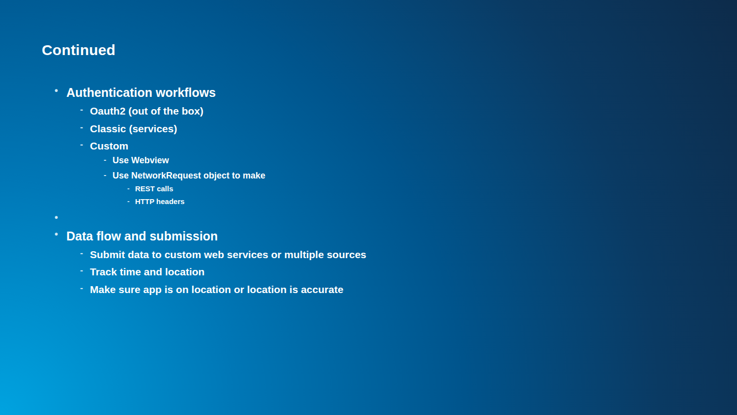Continued
Authentication workflows
Oauth2 (out of the box)
Classic (services)
Custom
Use Webview
Use NetworkRequest object to make
REST calls
HTTP headers
Data flow and submission
Submit data to custom web services or multiple sources
Track time and location
Make sure app is on location or location is accurate